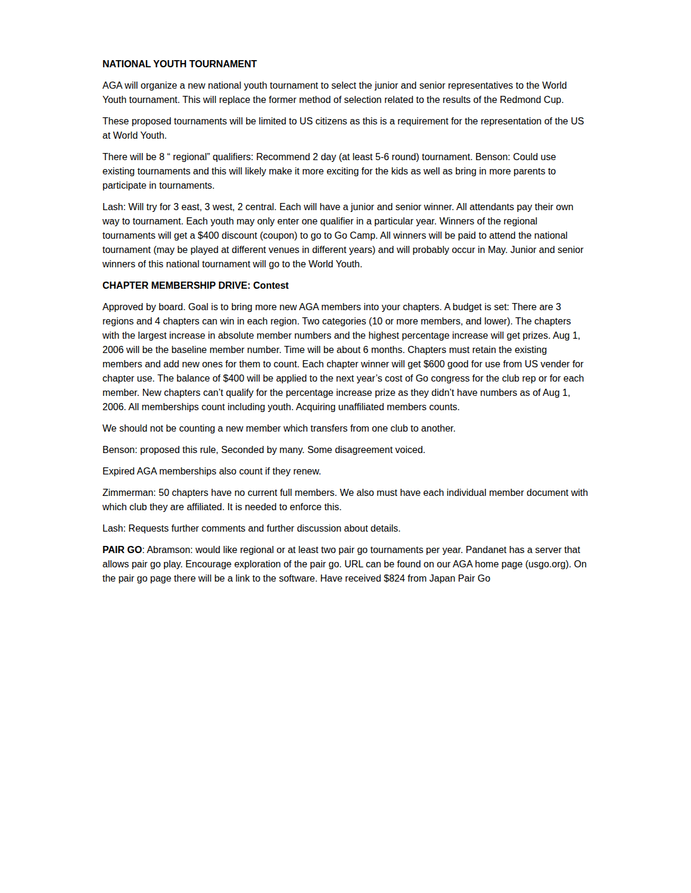NATIONAL YOUTH TOURNAMENT
AGA will organize a new national youth tournament to select the junior and senior representatives to the World Youth tournament. This will replace the former method of selection related to the results of the Redmond Cup.
These proposed tournaments will be limited to US citizens as this is a requirement for the representation of the US at World Youth.
There will be 8 “ regional” qualifiers: Recommend 2 day (at least 5-6 round) tournament. Benson: Could use existing tournaments and this will likely make it more exciting for the kids as well as bring in more parents to participate in tournaments.
Lash: Will try for 3 east, 3 west, 2 central. Each will have a junior and senior winner. All attendants pay their own way to tournament. Each youth may only enter one qualifier in a particular year. Winners of the regional tournaments will get a $400 discount (coupon) to go to Go Camp. All winners will be paid to attend the national tournament (may be played at different venues in different years) and will probably occur in May. Junior and senior winners of this national tournament will go to the World Youth.
CHAPTER MEMBERSHIP DRIVE: Contest
Approved by board. Goal is to bring more new AGA members into your chapters. A budget is set: There are 3 regions and 4 chapters can win in each region. Two categories (10 or more members, and lower). The chapters with the largest increase in absolute member numbers and the highest percentage increase will get prizes. Aug 1, 2006 will be the baseline member number. Time will be about 6 months. Chapters must retain the existing members and add new ones for them to count. Each chapter winner will get $600 good for use from US vender for chapter use. The balance of $400 will be applied to the next year’s cost of Go congress for the club rep or for each member. New chapters can’t qualify for the percentage increase prize as they didn’t have numbers as of Aug 1, 2006. All memberships count including youth. Acquiring unaffiliated members counts.
We should not be counting a new member which transfers from one club to another.
Benson: proposed this rule, Seconded by many. Some disagreement voiced.
Expired AGA memberships also count if they renew.
Zimmerman: 50 chapters have no current full members. We also must have each individual member document with which club they are affiliated. It is needed to enforce this.
Lash: Requests further comments and further discussion about details.
PAIR GO: Abramson: would like regional or at least two pair go tournaments per year. Pandanet has a server that allows pair go play. Encourage exploration of the pair go. URL can be found on our AGA home page (usgo.org). On the pair go page there will be a link to the software. Have received $824 from Japan Pair Go